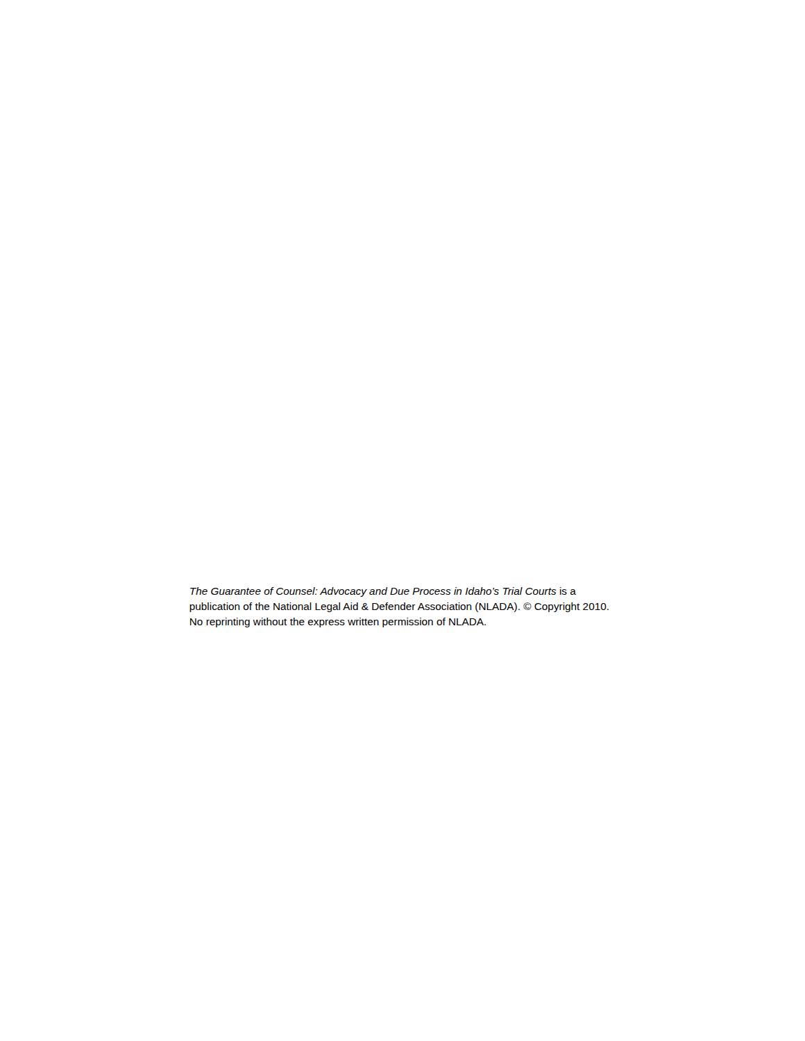The Guarantee of Counsel: Advocacy and Due Process in Idaho’s Trial Courts is a publication of the National Legal Aid & Defender Association (NLADA). © Copyright 2010. No reprinting without the express written permission of NLADA.